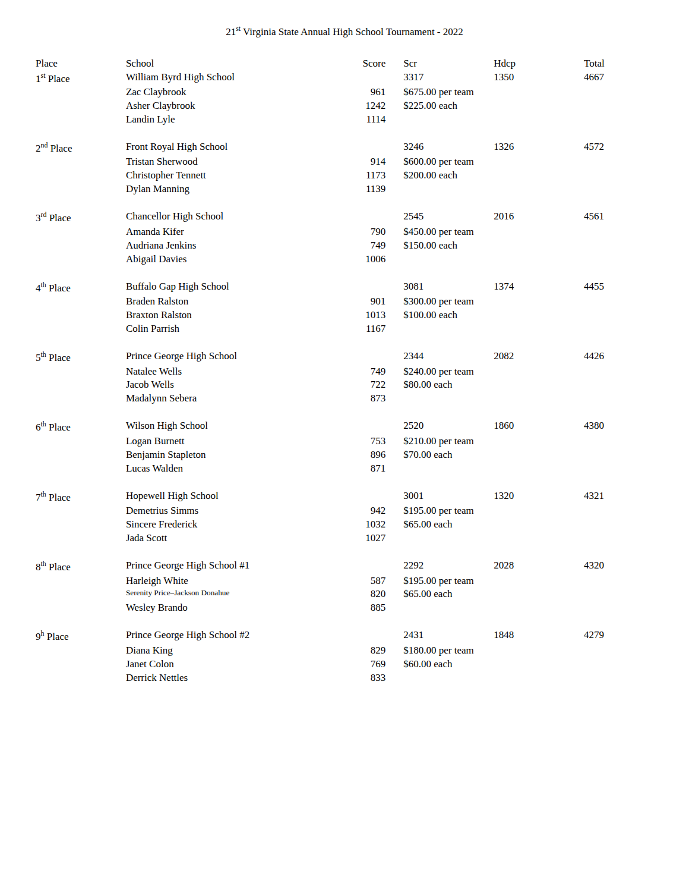21st Virginia State Annual High School Tournament - 2022
| Place | School | Score | Scr | Hdcp | Total |
| 1 st Place | William Byrd High School | | 3317 | 1350 | 4667 |
| | Zac Claybrook | 961 | $675.00 per team |
| | Asher Claybrook | 1242 | $225.00 each |
| | Landin Lyle | 1114 | |
| 2 nd Place | Front Royal High School | | 3246 | 1326 | 4572 |
| | Tristan Sherwood | 914 | $600.00 per team |
| | Christopher Tennett | 1173 | $200.00 each |
| | Dylan Manning | 1139 | |
| 3 rd Place | Chancellor High School | | 2545 | 2016 | 4561 |
| | Amanda Kifer | 790 | $450.00 per team |
| | Audriana Jenkins | 749 | $150.00 each |
| | Abigail Davies | 1006 | |
| 4 th Place | Buffalo Gap High School | | 3081 | 1374 | 4455 |
| | Braden Ralston | 901 | $300.00 per team |
| | Braxton Ralston | 1013 | $100.00 each |
| | Colin Parrish | 1167 | |
| 5 th Place | Prince George High School | | 2344 | 2082 | 4426 |
| | Natalee Wells | 749 | $240.00 per team |
| | Jacob Wells | 722 | $80.00 each |
| | Madalynn Sebera | 873 | |
| 6 th Place | Wilson High School | | 2520 | 1860 | 4380 |
| | Logan Burnett | 753 | $210.00 per team |
| | Benjamin Stapleton | 896 | $70.00 each |
| | Lucas Walden | 871 | |
| 7 th Place | Hopewell High School | | 3001 | 1320 | 4321 |
| | Demetrius Simms | 942 | $195.00 per team |
| | Sincere Frederick | 1032 | $65.00 each |
| | Jada Scott | 1027 | |
| 8 th Place | Prince George High School #1 | | 2292 | 2028 | 4320 |
| | Harleigh White | 587 | $195.00 per team |
| | Serenity Price–Jackson Donahue | 820 | $65.00 each |
| | Wesley Brando | 885 | |
| 9 h Place | Prince George High School #2 | | 2431 | 1848 | 4279 |
| | Diana King | 829 | $180.00 per team |
| | Janet Colon | 769 | $60.00 each |
| | Derrick Nettles | 833 | |